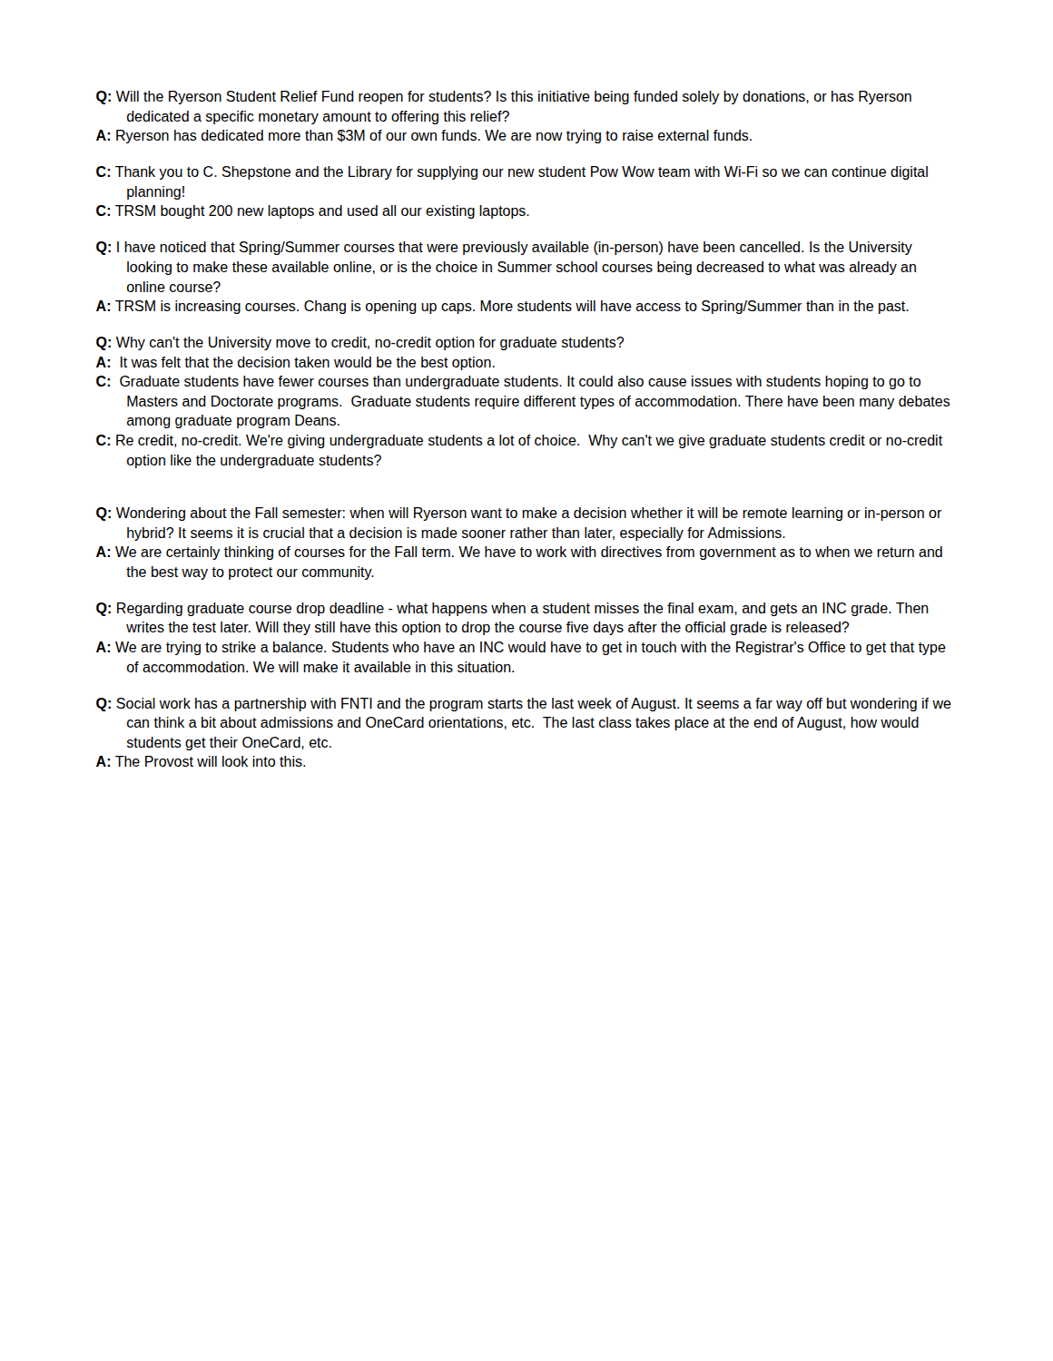Q: Will the Ryerson Student Relief Fund reopen for students? Is this initiative being funded solely by donations, or has Ryerson dedicated a specific monetary amount to offering this relief?
A: Ryerson has dedicated more than $3M of our own funds. We are now trying to raise external funds.
C: Thank you to C. Shepstone and the Library for supplying our new student Pow Wow team with Wi-Fi so we can continue digital planning!
C: TRSM bought 200 new laptops and used all our existing laptops.
Q: I have noticed that Spring/Summer courses that were previously available (in-person) have been cancelled. Is the University looking to make these available online, or is the choice in Summer school courses being decreased to what was already an online course?
A: TRSM is increasing courses. Chang is opening up caps. More students will have access to Spring/Summer than in the past.
Q: Why can't the University move to credit, no-credit option for graduate students?
A: It was felt that the decision taken would be the best option.
C: Graduate students have fewer courses than undergraduate students. It could also cause issues with students hoping to go to Masters and Doctorate programs. Graduate students require different types of accommodation. There have been many debates among graduate program Deans.
C: Re credit, no-credit. We're giving undergraduate students a lot of choice. Why can't we give graduate students credit or no-credit option like the undergraduate students?
Q: Wondering about the Fall semester: when will Ryerson want to make a decision whether it will be remote learning or in-person or hybrid? It seems it is crucial that a decision is made sooner rather than later, especially for Admissions.
A: We are certainly thinking of courses for the Fall term. We have to work with directives from government as to when we return and the best way to protect our community.
Q: Regarding graduate course drop deadline - what happens when a student misses the final exam, and gets an INC grade. Then writes the test later. Will they still have this option to drop the course five days after the official grade is released?
A: We are trying to strike a balance. Students who have an INC would have to get in touch with the Registrar's Office to get that type of accommodation. We will make it available in this situation.
Q: Social work has a partnership with FNTI and the program starts the last week of August. It seems a far way off but wondering if we can think a bit about admissions and OneCard orientations, etc. The last class takes place at the end of August, how would students get their OneCard, etc.
A: The Provost will look into this.